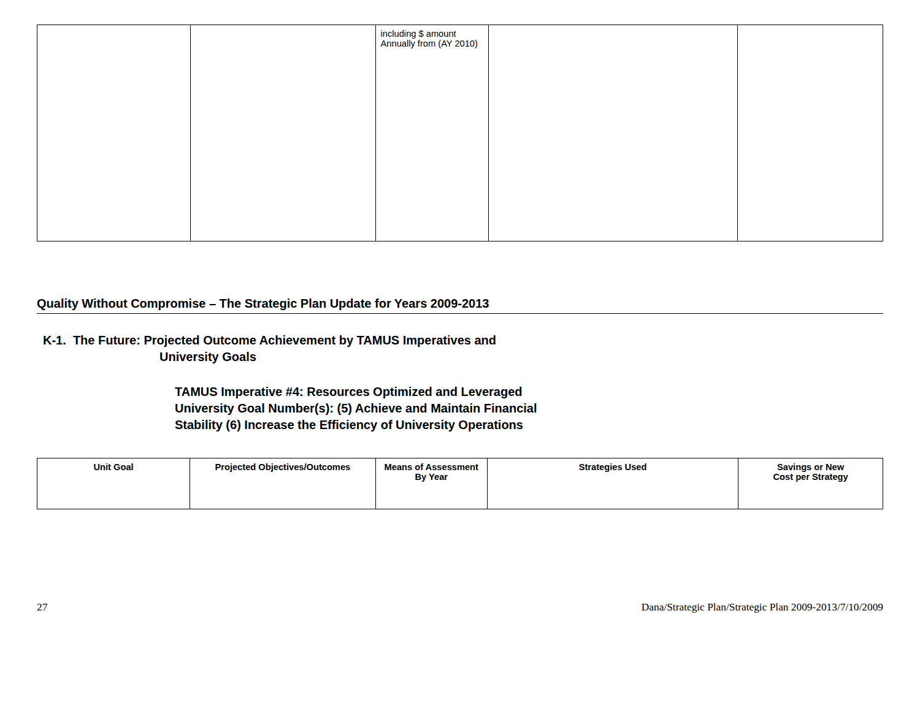| | | including $ amount Annually from (AY 2010) | | |
Quality Without Compromise – The Strategic Plan Update for Years 2009-2013
K-1. The Future: Projected Outcome Achievement by TAMUS Imperatives and
University Goals
TAMUS Imperative #4: Resources Optimized and Leveraged
University Goal Number(s): (5) Achieve and Maintain Financial
Stability (6) Increase the Efficiency of University Operations
| Unit Goal | Projected Objectives/Outcomes | Means of Assessment By Year | Strategies Used | Savings or New Cost per Strategy |
| --- | --- | --- | --- | --- |
27 Dana/Strategic Plan/Strategic Plan 2009-2013/7/10/2009